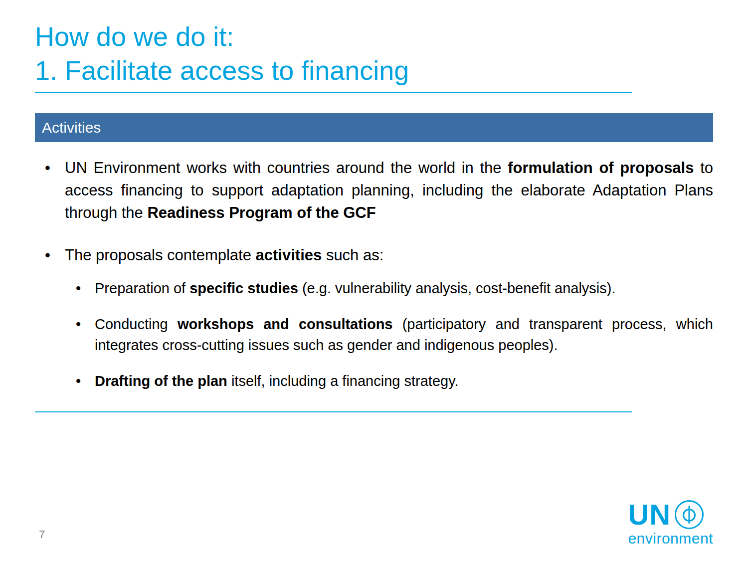How do we do it:
1. Facilitate access to financing
Activities
UN Environment works with countries around the world in the formulation of proposals to access financing to support adaptation planning, including the elaborate Adaptation Plans through the Readiness Program of the GCF
The proposals contemplate activities such as:
Preparation of specific studies (e.g. vulnerability analysis, cost-benefit analysis).
Conducting workshops and consultations (participatory and transparent process, which integrates cross-cutting issues such as gender and indigenous peoples).
Drafting of the plan itself, including a financing strategy.
7
UN environment